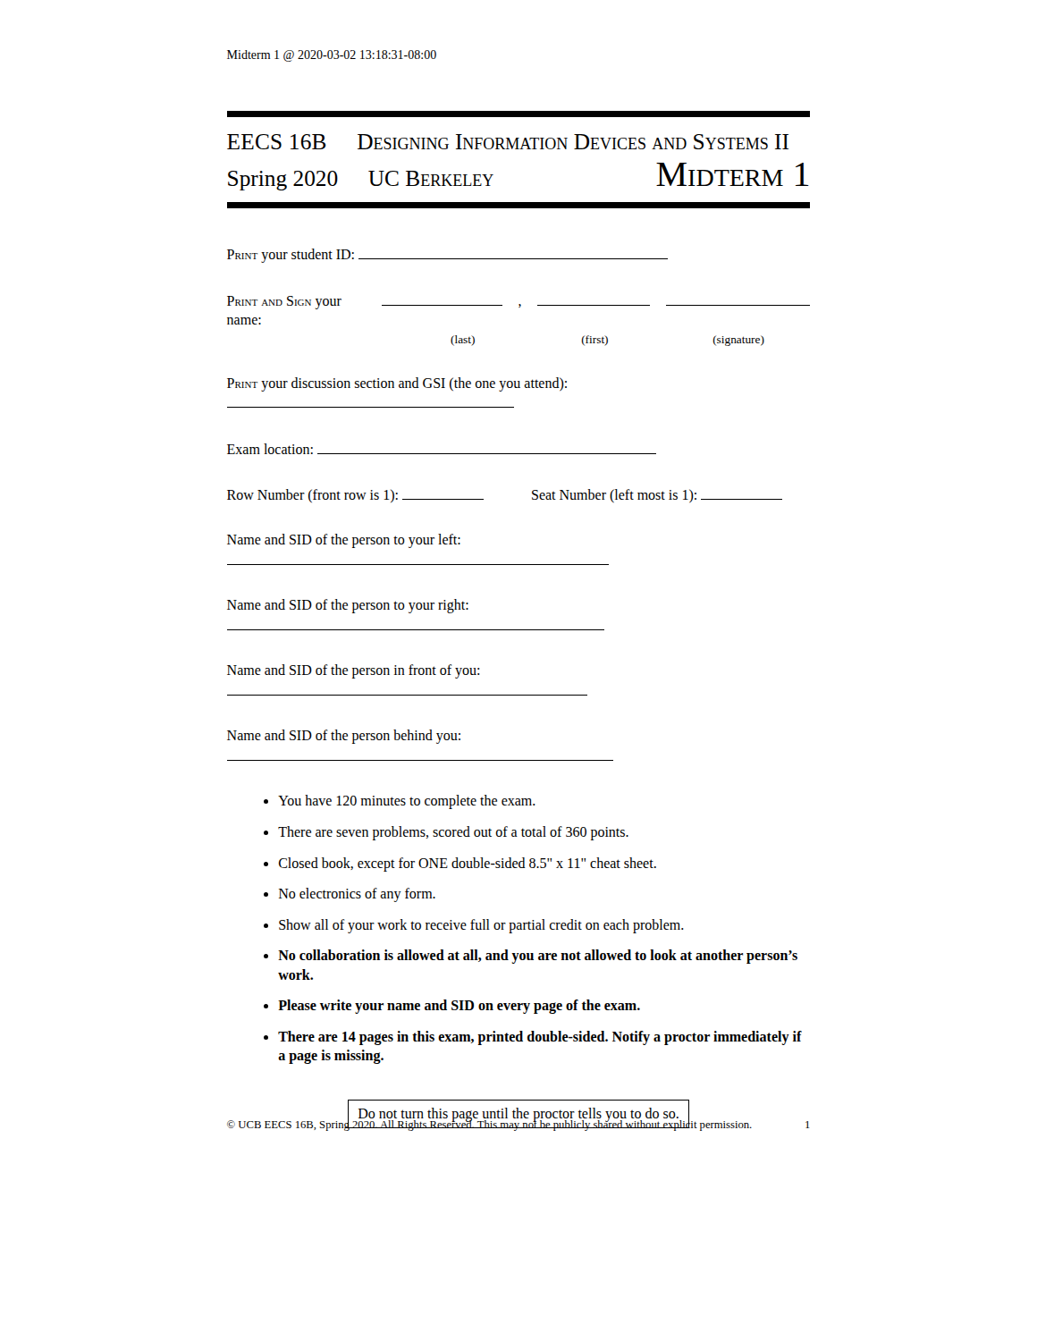Midterm 1 @ 2020-03-02 13:18:31-08:00
EECS 16B Designing Information Devices and Systems II
Spring 2020 UC Berkeley
Midterm 1
Print your student ID:
Print and Sign your name: ,
(last) (first) (signature)
Print your discussion section and GSI (the one you attend):
Exam location:
Row Number (front row is 1): Seat Number (left most is 1):
Name and SID of the person to your left:
Name and SID of the person to your right:
Name and SID of the person in front of you:
Name and SID of the person behind you:
You have 120 minutes to complete the exam.
There are seven problems, scored out of a total of 360 points.
Closed book, except for ONE double-sided 8.5" x 11" cheat sheet.
No electronics of any form.
Show all of your work to receive full or partial credit on each problem.
No collaboration is allowed at all, and you are not allowed to look at another person’s work.
Please write your name and SID on every page of the exam.
There are 14 pages in this exam, printed double-sided. Notify a proctor immediately if a page is missing.
Do not turn this page until the proctor tells you to do so.
© UCB EECS 16B, Spring 2020. All Rights Reserved. This may not be publicly shared without explicit permission.
1